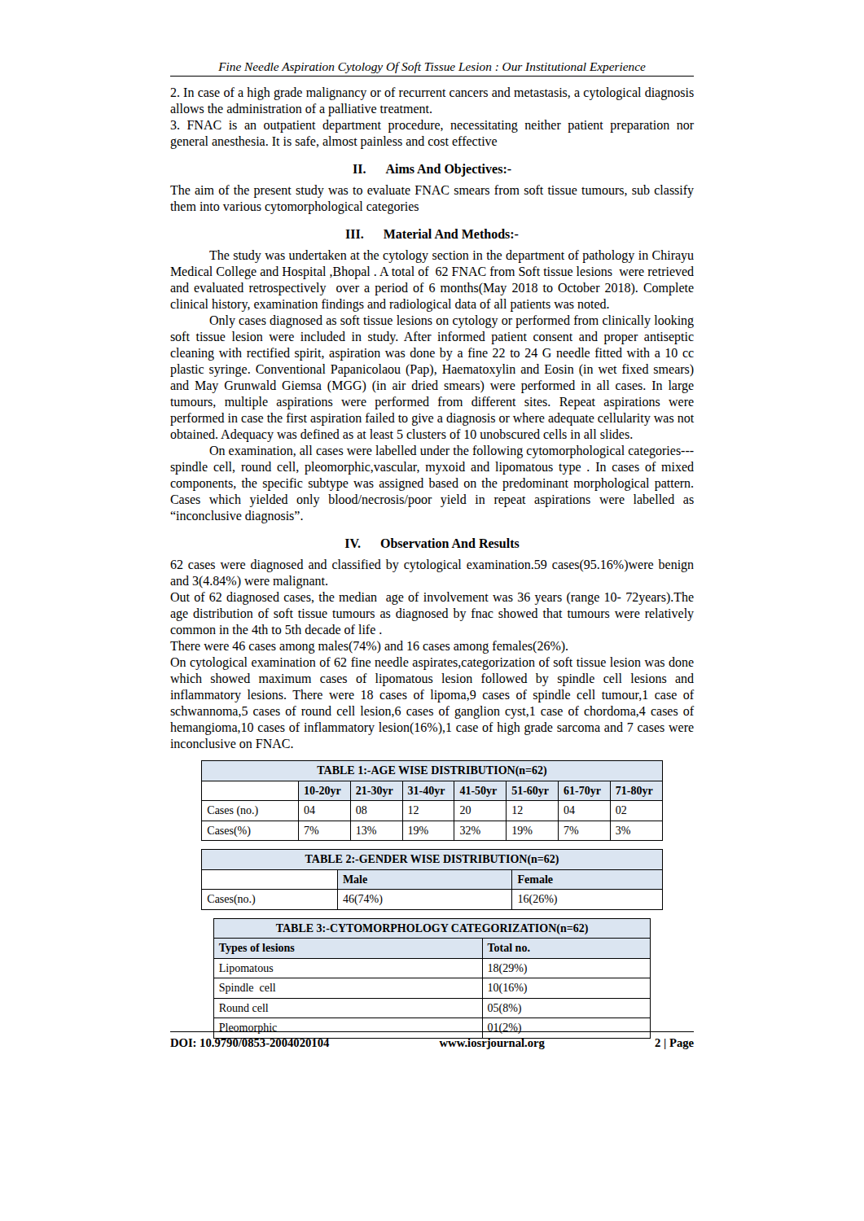Fine Needle Aspiration Cytology Of Soft Tissue Lesion : Our Institutional Experience
2. In case of a high grade malignancy or of recurrent cancers and metastasis, a cytological diagnosis allows the administration of a palliative treatment.
3. FNAC is an outpatient department procedure, necessitating neither patient preparation nor general anesthesia. It is safe, almost painless and cost effective
II. Aims And Objectives:-
The aim of the present study was to evaluate FNAC smears from soft tissue tumours, sub classify them into various cytomorphological categories
III. Material And Methods:-
The study was undertaken at the cytology section in the department of pathology in Chirayu Medical College and Hospital ,Bhopal . A total of 62 FNAC from Soft tissue lesions were retrieved and evaluated retrospectively over a period of 6 months(May 2018 to October 2018). Complete clinical history, examination findings and radiological data of all patients was noted.
Only cases diagnosed as soft tissue lesions on cytology or performed from clinically looking soft tissue lesion were included in study. After informed patient consent and proper antiseptic cleaning with rectified spirit, aspiration was done by a fine 22 to 24 G needle fitted with a 10 cc plastic syringe. Conventional Papanicolaou (Pap), Haematoxylin and Eosin (in wet fixed smears) and May Grunwald Giemsa (MGG) (in air dried smears) were performed in all cases. In large tumours, multiple aspirations were performed from different sites. Repeat aspirations were performed in case the first aspiration failed to give a diagnosis or where adequate cellularity was not obtained. Adequacy was defined as at least 5 clusters of 10 unobscured cells in all slides.
On examination, all cases were labelled under the following cytomorphological categories--- spindle cell, round cell, pleomorphic,vascular, myxoid and lipomatous type . In cases of mixed components, the specific subtype was assigned based on the predominant morphological pattern. Cases which yielded only blood/necrosis/poor yield in repeat aspirations were labelled as “inconclusive diagnosis”.
IV. Observation And Results
62 cases were diagnosed and classified by cytological examination.59 cases(95.16%)were benign and 3(4.84%) were malignant.
Out of 62 diagnosed cases, the median age of involvement was 36 years (range 10- 72years).The age distribution of soft tissue tumours as diagnosed by fnac showed that tumours were relatively common in the 4th to 5th decade of life .
There were 46 cases among males(74%) and 16 cases among females(26%).
On cytological examination of 62 fine needle aspirates,categorization of soft tissue lesion was done which showed maximum cases of lipomatous lesion followed by spindle cell lesions and inflammatory lesions. There were 18 cases of lipoma,9 cases of spindle cell tumour,1 case of schwannoma,5 cases of round cell lesion,6 cases of ganglion cyst,1 case of chordoma,4 cases of hemangioma,10 cases of inflammatory lesion(16%),1 case of high grade sarcoma and 7 cases were inconclusive on FNAC.
TABLE 1:-AGE WISE DISTRIBUTION(n=62)
| | 10-20yr | 21-30yr | 31-40yr | 41-50yr | 51-60yr | 61-70yr | 71-80yr |
| Cases (no.) | 04 | 08 | 12 | 20 | 12 | 04 | 02 |
| Cases(%) | 7% | 13% | 19% | 32% | 19% | 7% | 3% |
TABLE 2:-GENDER WISE DISTRIBUTION(n=62)
| | Male | Female |
| Cases(no.) | 46(74%) | 16(26%) |
TABLE 3:-CYTOMORPHOLOGY CATEGORIZATION(n=62)
| Types of lesions | Total no. |
| Lipomatous | 18(29%) |
| Spindle cell | 10(16%) |
| Round cell | 05(8%) |
| Pleomorphic | 01(2%) |
DOI: 10.9790/0853-2004020104
www.iosrjournal.org
2 | Page